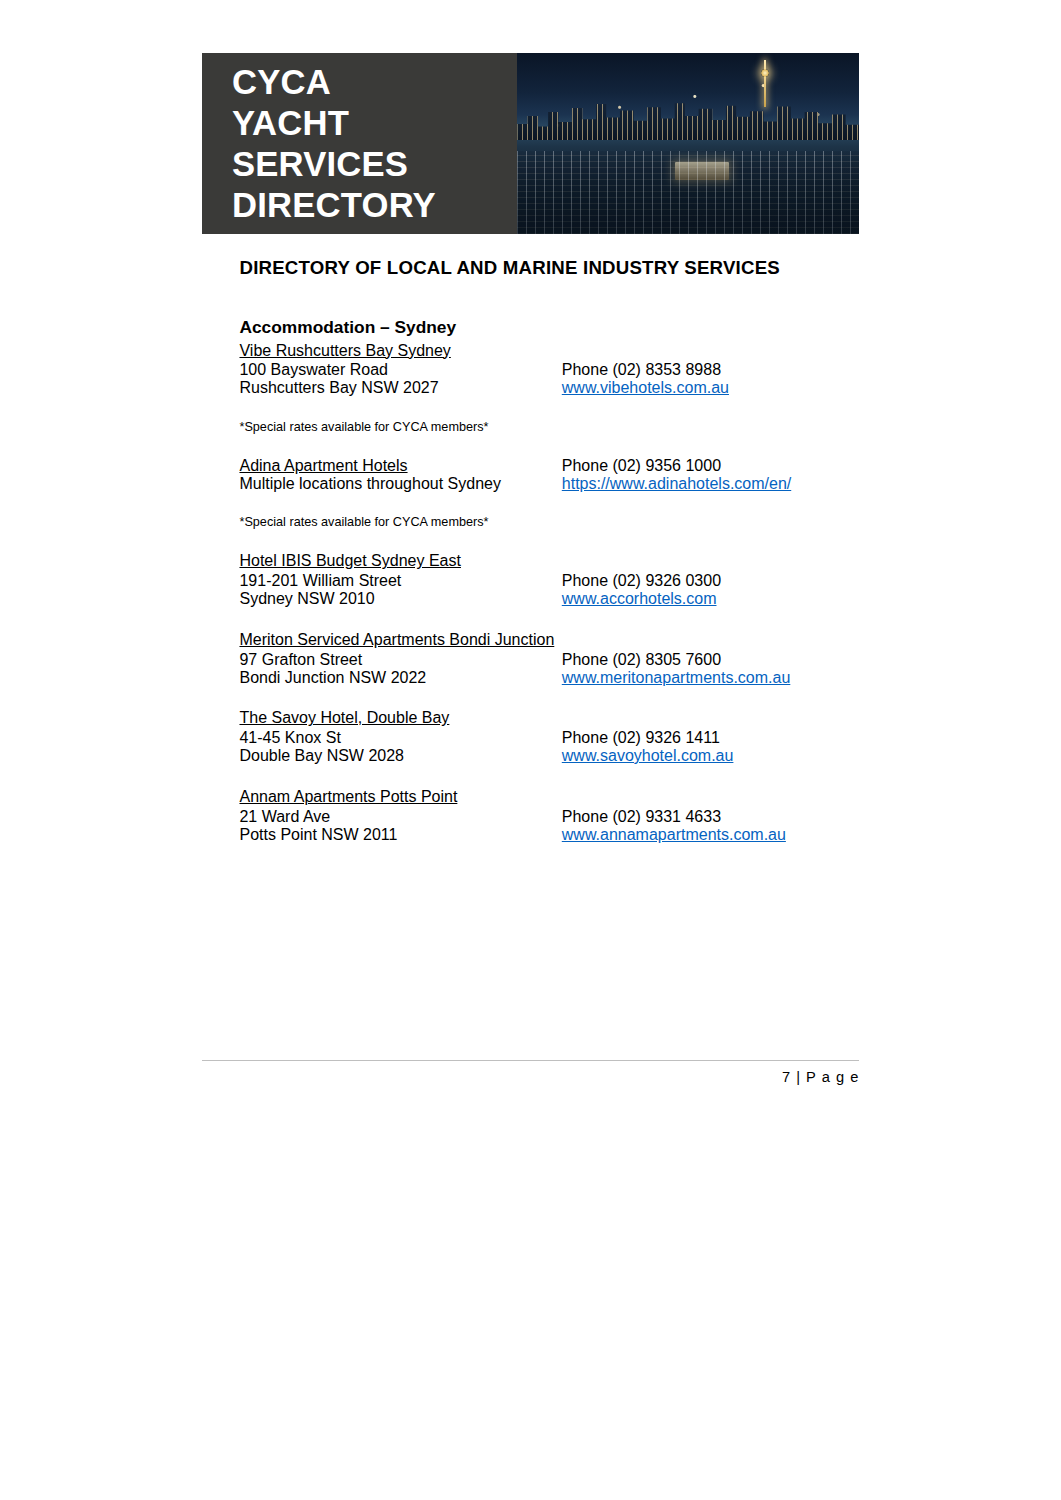CYCA
YACHT SERVICES
DIRECTORY
DIRECTORY OF LOCAL AND MARINE INDUSTRY SERVICES
Accommodation – Sydney
Vibe Rushcutters Bay Sydney
100 Bayswater Road
Phone (02) 8353 8988
Rushcutters Bay NSW 2027
www.vibehotels.com.au
*Special rates available for CYCA members*
Adina Apartment Hotels
Phone (02) 9356 1000
Multiple locations throughout Sydney
https://www.adinahotels.com/en/
*Special rates available for CYCA members*
Hotel IBIS Budget Sydney East
191-201 William Street
Phone (02) 9326 0300
Sydney NSW 2010
www.accorhotels.com
Meriton Serviced Apartments Bondi Junction
97 Grafton Street
Phone (02) 8305 7600
Bondi Junction NSW 2022
www.meritonapartments.com.au
The Savoy Hotel, Double Bay
41-45 Knox St
Phone (02) 9326 1411
Double Bay NSW 2028
www.savoyhotel.com.au
Annam Apartments Potts Point
21 Ward Ave
Phone (02) 9331 4633
Potts Point NSW 2011
www.annamapartments.com.au
7 | P a g e